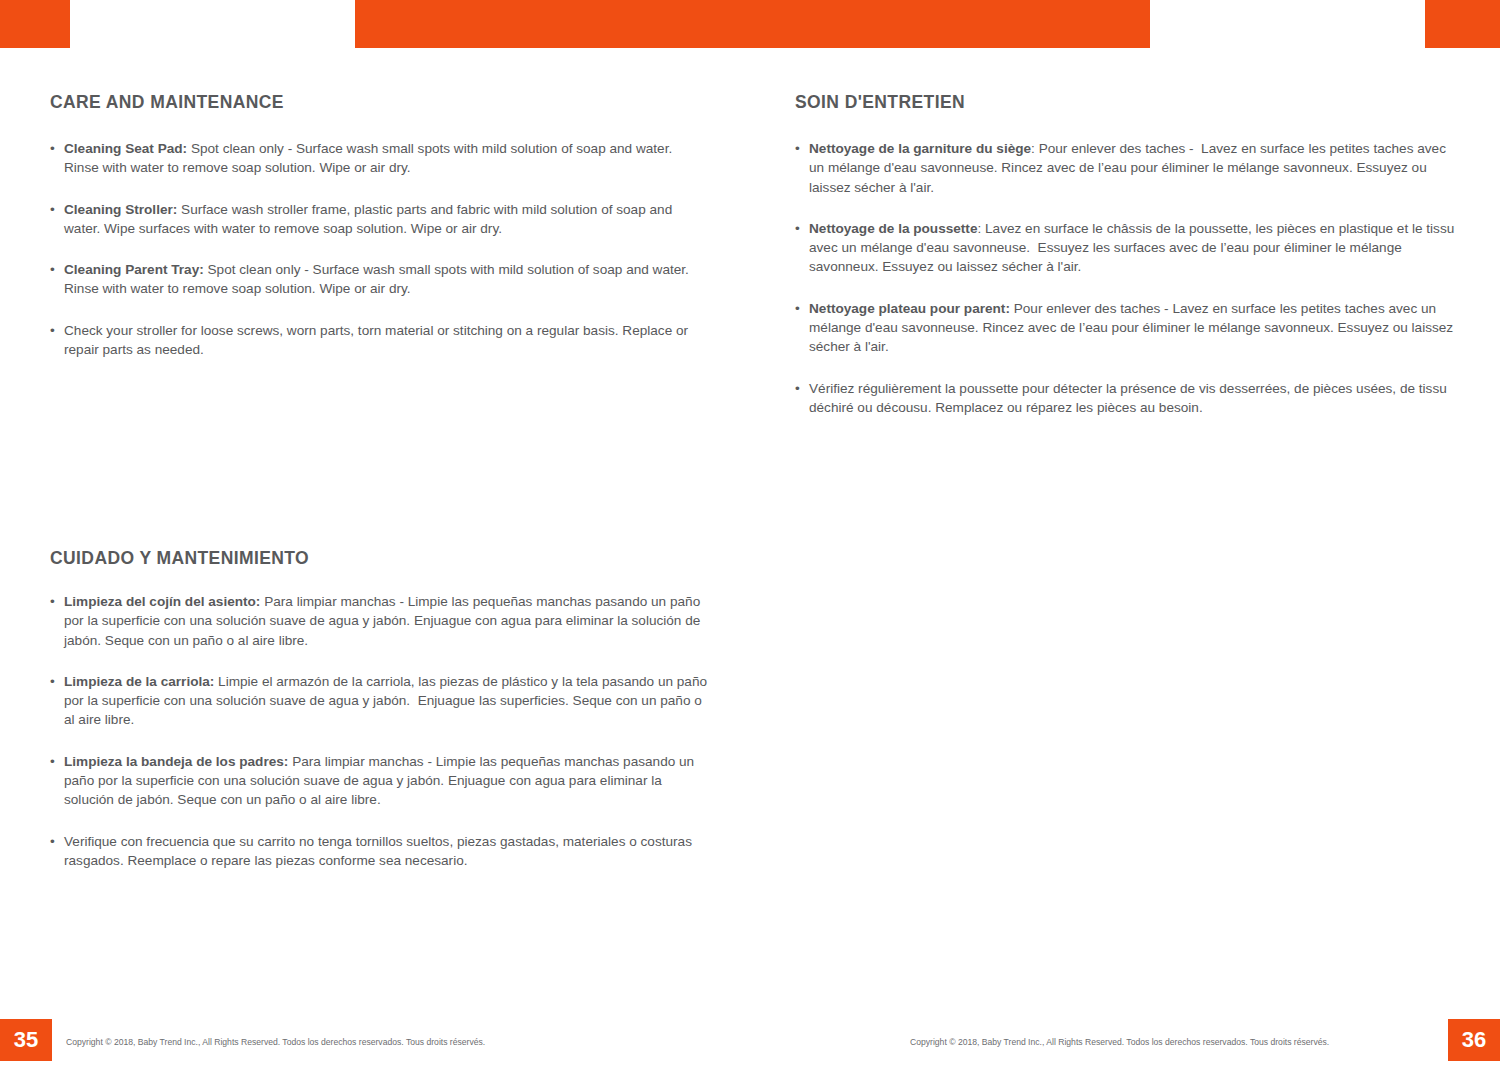CARE AND MAINTENANCE
Cleaning Seat Pad: Spot clean only - Surface wash small spots with mild solution of soap and water. Rinse with water to remove soap solution. Wipe or air dry.
Cleaning Stroller: Surface wash stroller frame, plastic parts and fabric with mild solution of soap and water. Wipe surfaces with water to remove soap solution. Wipe or air dry.
Cleaning Parent Tray: Spot clean only - Surface wash small spots with mild solution of soap and water. Rinse with water to remove soap solution. Wipe or air dry.
Check your stroller for loose screws, worn parts, torn material or stitching on a regular basis. Replace or repair parts as needed.
CUIDADO Y MANTENIMIENTO
Limpieza del cojín del asiento: Para limpiar manchas - Limpie las pequeñas manchas pasando un paño por la superficie con una solución suave de agua y jabón. Enjuague con agua para eliminar la solución de jabón. Seque con un paño o al aire libre.
Limpieza de la carriola: Limpie el armazón de la carriola, las piezas de plástico y la tela pasando un paño por la superficie con una solución suave de agua y jabón. Enjuague las superficies. Seque con un paño o al aire libre.
Limpieza la bandeja de los padres: Para limpiar manchas - Limpie las pequeñas manchas pasando un paño por la superficie con una solución suave de agua y jabón. Enjuague con agua para eliminar la solución de jabón. Seque con un paño o al aire libre.
Verifique con frecuencia que su carrito no tenga tornillos sueltos, piezas gastadas, materiales o costuras rasgados. Reemplace o repare las piezas conforme sea necesario.
SOIN D'ENTRETIEN
Nettoyage de la garniture du siège: Pour enlever des taches - Lavez en surface les petites taches avec un mélange d'eau savonneuse. Rincez avec de l’eau pour éliminer le mélange savonneux. Essuyez ou laissez sécher à l'air.
Nettoyage de la poussette: Lavez en surface le châssis de la poussette, les pièces en plastique et le tissu avec un mélange d'eau savonneuse. Essuyez les surfaces avec de l’eau pour éliminer le mélange savonneux. Essuyez ou laissez sécher à l'air.
Nettoyage plateau pour parent: Pour enlever des taches - Lavez en surface les petites taches avec un mélange d'eau savonneuse. Rincez avec de l’eau pour éliminer le mélange savonneux. Essuyez ou laissez sécher à l'air.
Vérifiez régulièrement la poussette pour détecter la présence de vis desserrées, de pièces usées, de tissu déchiré ou décousu. Remplacez ou réparez les pièces au besoin.
35
36
Copyright © 2018, Baby Trend Inc., All Rights Reserved. Todos los derechos reservados. Tous droits réservés.
Copyright © 2018, Baby Trend Inc., All Rights Reserved. Todos los derechos reservados. Tous droits réservés.